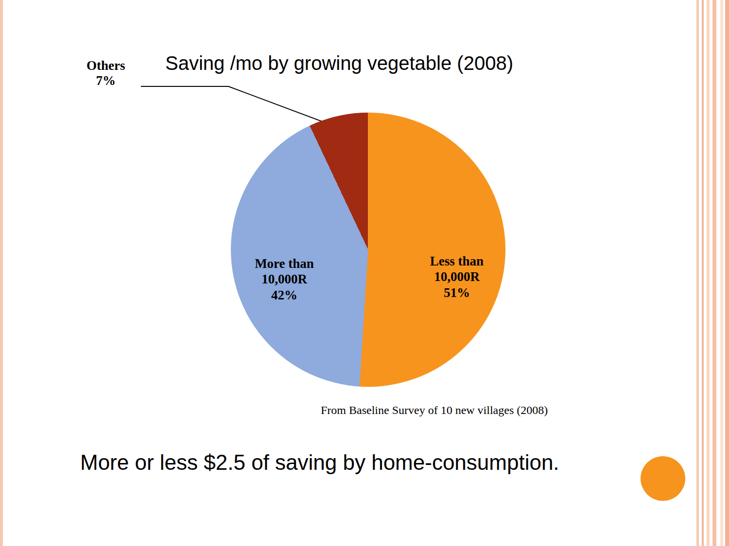Saving /mo by growing vegetable (2008)
Others
7%
Less than
10,000R
51%
More than
10,000R
42%
From Baseline Survey of 10 new villages (2008)
More or less $2.5 of saving by home-consumption.